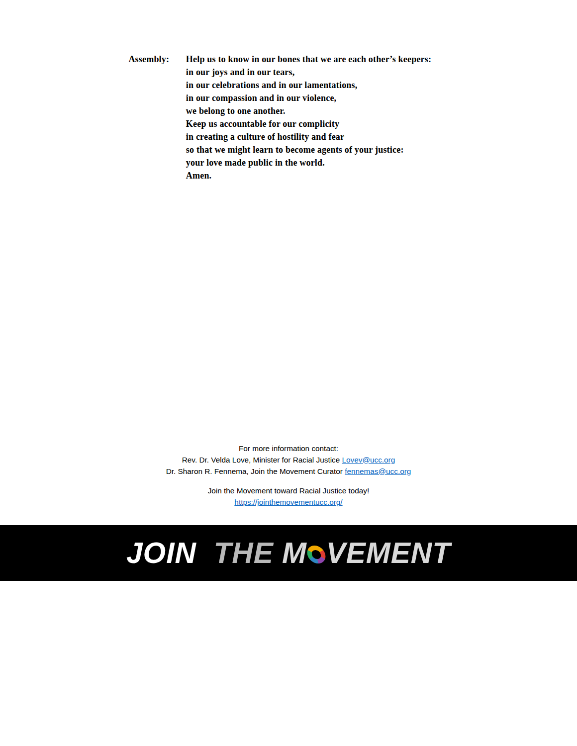Assembly:
Help us to know in our bones that we are each other’s keepers:
in our joys and in our tears,
in our celebrations and in our lamentations,
in our compassion and in our violence,
we belong to one another.
Keep us accountable for our complicity
in creating a culture of hostility and fear
so that we might learn to become agents of your justice:
your love made public in the world.
Amen.
For more information contact:
Rev. Dr. Velda Love, Minister for Racial Justice Lovev@ucc.org
Dr. Sharon R. Fennema, Join the Movement Curator fennemas@ucc.org
Join the Movement toward Racial Justice today!
https://jointhemovementucc.org/
JOIN THE M VEMENT